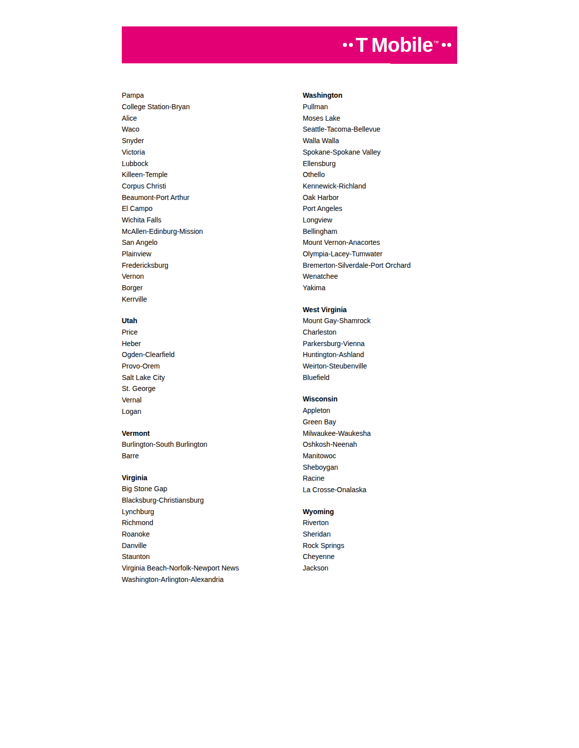T Mobile™
Pampa
College Station-Bryan
Alice
Waco
Snyder
Victoria
Lubbock
Killeen-Temple
Corpus Christi
Beaumont-Port Arthur
El Campo
Wichita Falls
McAllen-Edinburg-Mission
San Angelo
Plainview
Fredericksburg
Vernon
Borger
Kerrville
Utah
Price
Heber
Ogden-Clearfield
Provo-Orem
Salt Lake City
St. George
Vernal
Logan
Vermont
Burlington-South Burlington
Barre
Virginia
Big Stone Gap
Blacksburg-Christiansburg
Lynchburg
Richmond
Roanoke
Danville
Staunton
Virginia Beach-Norfolk-Newport News
Washington-Arlington-Alexandria
Washington
Pullman
Moses Lake
Seattle-Tacoma-Bellevue
Walla Walla
Spokane-Spokane Valley
Ellensburg
Othello
Kennewick-Richland
Oak Harbor
Port Angeles
Longview
Bellingham
Mount Vernon-Anacortes
Olympia-Lacey-Tumwater
Bremerton-Silverdale-Port Orchard
Wenatchee
Yakima
West Virginia
Mount Gay-Shamrock
Charleston
Parkersburg-Vienna
Huntington-Ashland
Weirton-Steubenville
Bluefield
Wisconsin
Appleton
Green Bay
Milwaukee-Waukesha
Oshkosh-Neenah
Manitowoc
Sheboygan
Racine
La Crosse-Onalaska
Wyoming
Riverton
Sheridan
Rock Springs
Cheyenne
Jackson